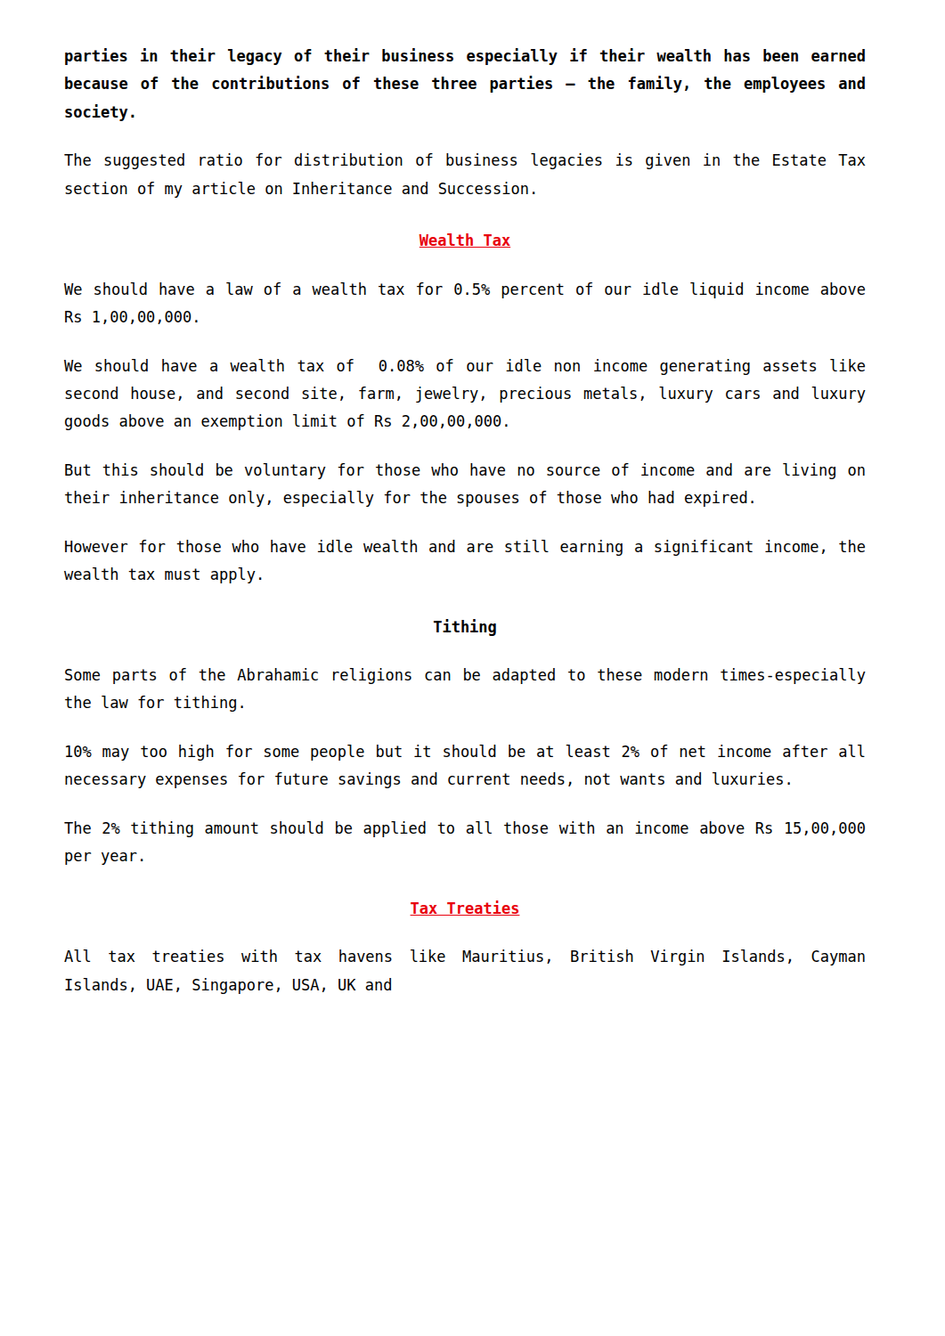parties in their legacy of their business especially if their wealth has been earned because of the contributions of these three parties — the family, the employees and society.
The suggested ratio for distribution of business legacies is given in the Estate Tax section of my article on Inheritance and Succession.
Wealth Tax
We should have a law of a wealth tax for 0.5% percent of our idle liquid income above Rs 1,00,00,000.
We should have a wealth tax of 0.08% of our idle non income generating assets like second house, and second site, farm, jewelry, precious metals, luxury cars and luxury goods above an exemption limit of Rs 2,00,00,000.
But this should be voluntary for those who have no source of income and are living on their inheritance only, especially for the spouses of those who had expired.
However for those who have idle wealth and are still earning a significant income, the wealth tax must apply.
Tithing
Some parts of the Abrahamic religions can be adapted to these modern times-especially the law for tithing.
10% may too high for some people but it should be at least 2% of net income after all necessary expenses for future savings and current needs, not wants and luxuries.
The 2% tithing amount should be applied to all those with an income above Rs 15,00,000 per year.
Tax Treaties
All tax treaties with tax havens like Mauritius, British Virgin Islands, Cayman Islands, UAE, Singapore, USA, UK and